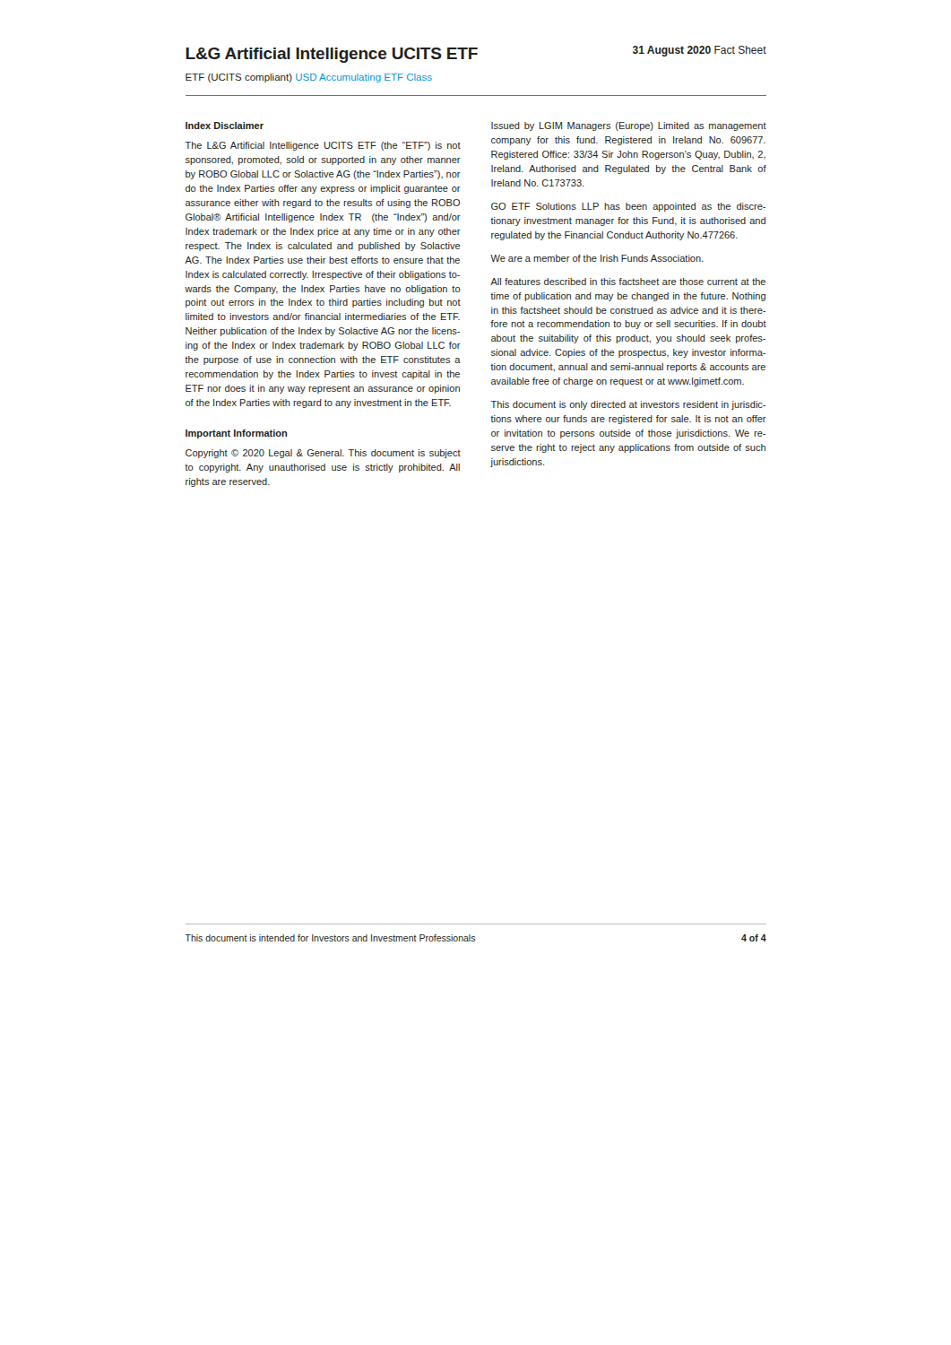L&G Artificial Intelligence UCITS ETF
ETF (UCITS compliant) USD Accumulating ETF Class
31 August 2020 Fact Sheet
Index Disclaimer
The L&G Artificial Intelligence UCITS ETF (the “ETF”) is not sponsored, promoted, sold or supported in any other manner by ROBO Global LLC or Solactive AG (the “Index Parties”), nor do the Index Parties offer any express or implicit guarantee or assurance either with regard to the results of using the ROBO Global® Artificial Intelligence Index TR (the “Index”) and/or Index trademark or the Index price at any time or in any other respect. The Index is calculated and published by Solactive AG. The Index Parties use their best efforts to ensure that the Index is calculated correctly. Irrespective of their obligations towards the Company, the Index Parties have no obligation to point out errors in the Index to third parties including but not limited to investors and/or financial intermediaries of the ETF. Neither publication of the Index by Solactive AG nor the licensing of the Index or Index trademark by ROBO Global LLC for the purpose of use in connection with the ETF constitutes a recommendation by the Index Parties to invest capital in the ETF nor does it in any way represent an assurance or opinion of the Index Parties with regard to any investment in the ETF.
Important Information
Copyright © 2020 Legal & General. This document is subject to copyright. Any unauthorised use is strictly prohibited. All rights are reserved.
Issued by LGIM Managers (Europe) Limited as management company for this fund. Registered in Ireland No. 609677. Registered Office: 33/34 Sir John Rogerson’s Quay, Dublin, 2, Ireland. Authorised and Regulated by the Central Bank of Ireland No. C173733.
GO ETF Solutions LLP has been appointed as the discretionary investment manager for this Fund, it is authorised and regulated by the Financial Conduct Authority No.477266.
We are a member of the Irish Funds Association.
All features described in this factsheet are those current at the time of publication and may be changed in the future. Nothing in this factsheet should be construed as advice and it is therefore not a recommendation to buy or sell securities. If in doubt about the suitability of this product, you should seek professional advice. Copies of the prospectus, key investor information document, annual and semi-annual reports & accounts are available free of charge on request or at www.lgimetf.com.
This document is only directed at investors resident in jurisdictions where our funds are registered for sale. It is not an offer or invitation to persons outside of those jurisdictions. We reserve the right to reject any applications from outside of such jurisdictions.
This document is intended for Investors and Investment Professionals
4 of 4